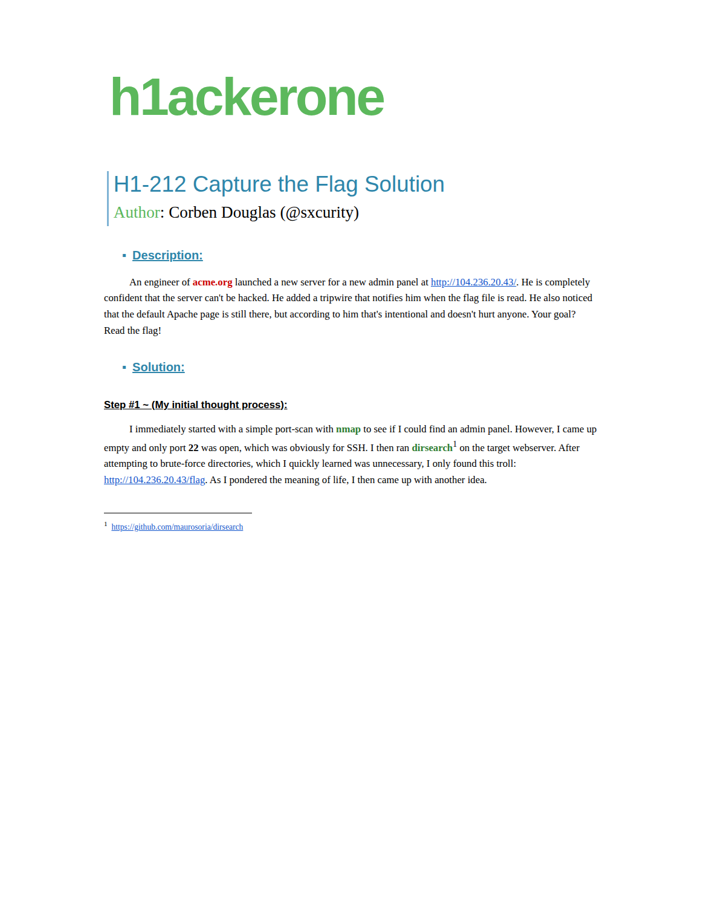h1ackerone
H1-212 Capture the Flag Solution
Author: Corben Douglas (@sxcurity)
Description:
An engineer of acme.org launched a new server for a new admin panel at http://104.236.20.43/. He is completely confident that the server can't be hacked. He added a tripwire that notifies him when the flag file is read. He also noticed that the default Apache page is still there, but according to him that's intentional and doesn't hurt anyone. Your goal? Read the flag!
Solution:
Step #1 ~ (My initial thought process):
I immediately started with a simple port-scan with nmap to see if I could find an admin panel. However, I came up empty and only port 22 was open, which was obviously for SSH. I then ran dirsearch1 on the target webserver. After attempting to brute-force directories, which I quickly learned was unnecessary, I only found this troll: http://104.236.20.43/flag. As I pondered the meaning of life, I then came up with another idea.
1 https://github.com/maurosoria/dirsearch